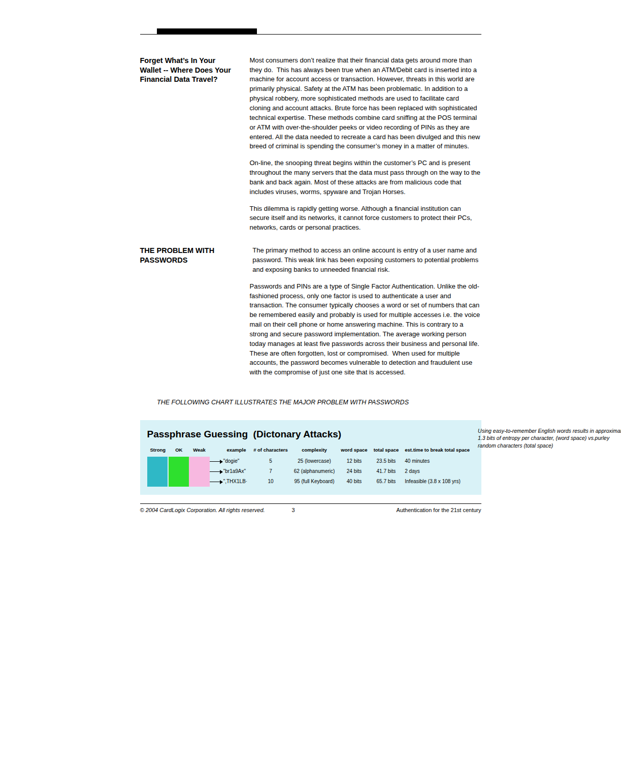Forget What’s In Your Wallet -- Where Does Your Financial Data Travel?
Most consumers don’t realize that their financial data gets around more than they do. This has always been true when an ATM/Debit card is inserted into a machine for account access or transaction. However, threats in this world are primarily physical. Safety at the ATM has been problematic. In addition to a physical robbery, more sophisticated methods are used to facilitate card cloning and account attacks. Brute force has been replaced with sophisticated technical expertise. These methods combine card sniffing at the POS terminal or ATM with over-the-shoulder peeks or video recording of PINs as they are entered. All the data needed to recreate a card has been divulged and this new breed of criminal is spending the consumer’s money in a matter of minutes.
On-line, the snooping threat begins within the customer’s PC and is present throughout the many servers that the data must pass through on the way to the bank and back again. Most of these attacks are from malicious code that includes viruses, worms, spyware and Trojan Horses.
This dilemma is rapidly getting worse. Although a financial institution can secure itself and its networks, it cannot force customers to protect their PCs, networks, cards or personal practices.
THE PROBLEM WITH PASSWORDS
The primary method to access an online account is entry of a user name and password. This weak link has been exposing customers to potential problems and exposing banks to unneeded financial risk.
Passwords and PINs are a type of Single Factor Authentication. Unlike the old-fashioned process, only one factor is used to authenticate a user and transaction. The consumer typically chooses a word or set of numbers that can be remembered easily and probably is used for multiple accesses i.e. the voice mail on their cell phone or home answering machine. This is contrary to a strong and secure password implementation. The average working person today manages at least five passwords across their business and personal life. These are often forgotten, lost or compromised. When used for multiple accounts, the password becomes vulnerable to detection and fraudulent use with the compromise of just one site that is accessed.
THE FOLLOWING CHART ILLUSTRATES THE MAJOR PROBLEM WITH PASSWORDS
Passphrase Guessing (Dictonary Attacks)
| Strong | OK | Weak | | example | # of characters | complexity | word space | total space | est.time to break total space |
| --- | --- | --- | --- | --- | --- | --- | --- | --- | --- |
| | | | | "dogie" | 5 | 25 (lowercase) | 12 bits | 23.5 bits | 40 minutes |
| | "br1a9Ax" | 7 | 62 (alphanumeric) | 24 bits | 41.7 bits | 2 days |
| | ",THX1LB· | 10 | 95 (full Keyboard) | 40 bits | 65.7 bits | Infeasible (3.8 x 108 yrs) |
Using easy-to-remember English words results in approximatly 1.3 bits of entropy per character, (word space) vs.purley random characters (total space)
© 2004 CardLogix Corporation. All rights reserved.
3
Authentication for the 21st century